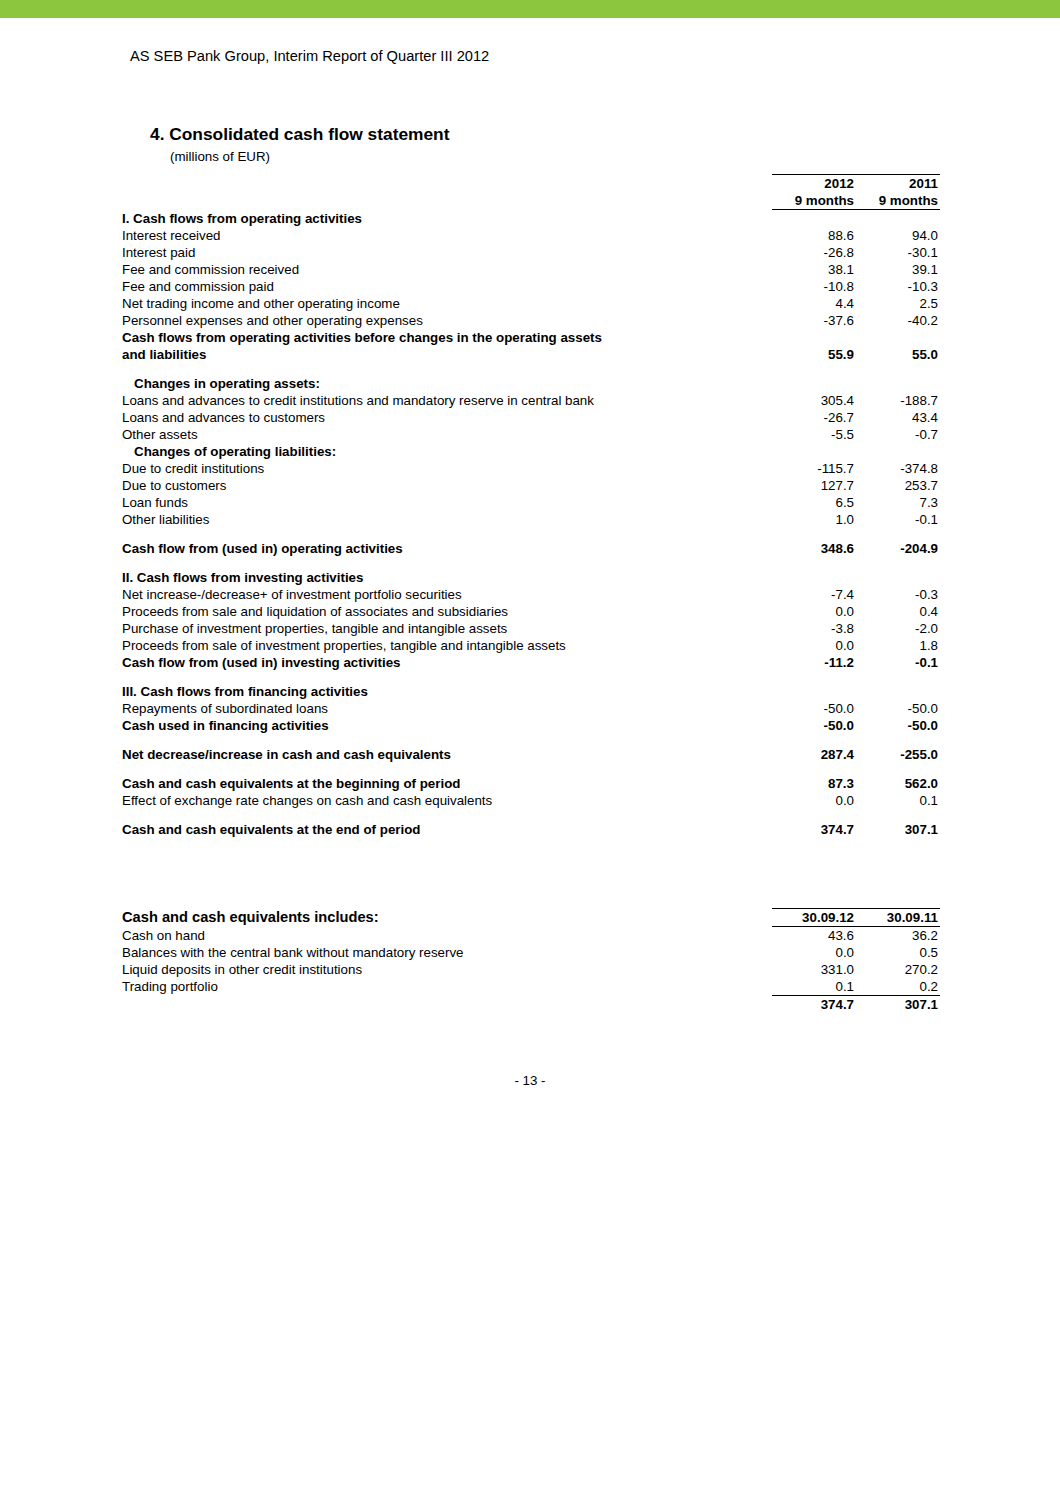AS SEB Pank Group, Interim Report of Quarter III 2012
4. Consolidated cash flow statement
(millions of EUR)
| | 2012 | 2011 |
| | 9 months | 9 months |
| I. Cash flows from operating activities | | |
| Interest received | 88.6 | 94.0 |
| Interest paid | -26.8 | -30.1 |
| Fee and commission received | 38.1 | 39.1 |
| Fee and commission paid | -10.8 | -10.3 |
| Net trading income and other operating income | 4.4 | 2.5 |
| Personnel expenses and other operating expenses | -37.6 | -40.2 |
| Cash flows from operating activities before changes in the operating assets | | |
| and liabilities | 55.9 | 55.0 |
| Changes in operating assets: | | |
| Loans and advances to credit institutions and mandatory reserve in central bank | 305.4 | -188.7 |
| Loans and advances to customers | -26.7 | 43.4 |
| Other assets | -5.5 | -0.7 |
| Changes of operating liabilities: | | |
| Due to credit institutions | -115.7 | -374.8 |
| Due to customers | 127.7 | 253.7 |
| Loan funds | 6.5 | 7.3 |
| Other liabilities | 1.0 | -0.1 |
| Cash flow from (used in) operating activities | 348.6 | -204.9 |
| II. Cash flows from investing activities | | |
| Net increase-/decrease+ of investment portfolio securities | -7.4 | -0.3 |
| Proceeds from sale and liquidation of associates and subsidiaries | 0.0 | 0.4 |
| Purchase of investment properties, tangible and intangible assets | -3.8 | -2.0 |
| Proceeds from sale of investment properties, tangible and intangible assets | 0.0 | 1.8 |
| Cash flow from (used in) investing activities | -11.2 | -0.1 |
| III. Cash flows from financing activities | | |
| Repayments of subordinated loans | -50.0 | -50.0 |
| Cash used in financing activities | -50.0 | -50.0 |
| Net decrease/increase in cash and cash equivalents | 287.4 | -255.0 |
| Cash and cash equivalents at the beginning of period | 87.3 | 562.0 |
| Effect of exchange rate changes on cash and cash equivalents | 0.0 | 0.1 |
| Cash and cash equivalents at the end of period | 374.7 | 307.1 |
| Cash and cash equivalents includes: | 30.09.12 | 30.09.11 |
| Cash on hand | 43.6 | 36.2 |
| Balances with the central bank without mandatory reserve | 0.0 | 0.5 |
| Liquid deposits in other credit institutions | 331.0 | 270.2 |
| Trading portfolio | 0.1 | 0.2 |
| | 374.7 | 307.1 |
- 13 -